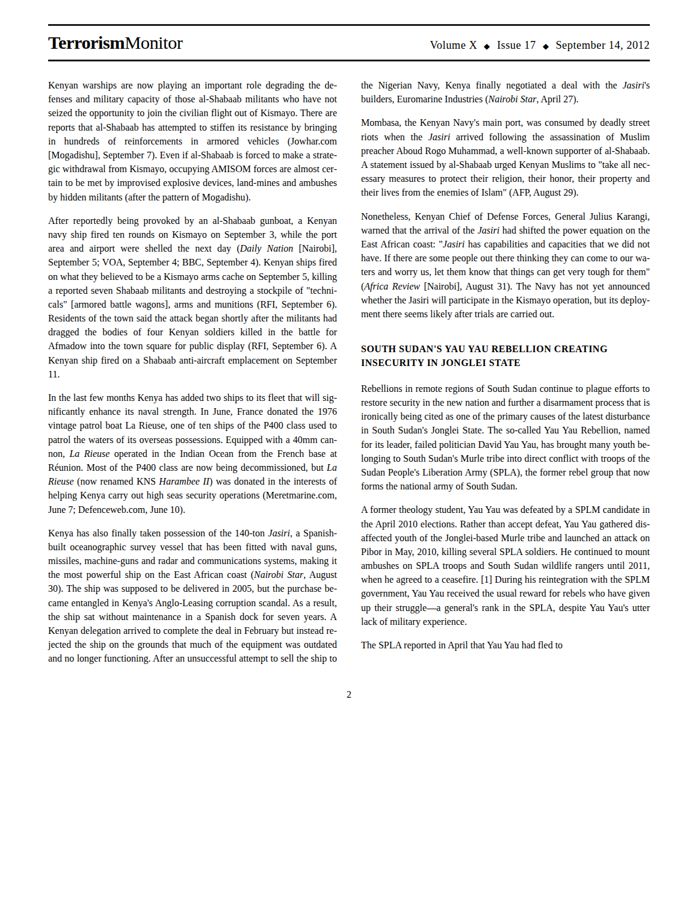TerrorismMonitor
Volume X ◆ Issue 17 ◆ September 14, 2012
Kenyan warships are now playing an important role degrading the defenses and military capacity of those al-Shabaab militants who have not seized the opportunity to join the civilian flight out of Kismayo. There are reports that al-Shabaab has attempted to stiffen its resistance by bringing in hundreds of reinforcements in armored vehicles (Jowhar.com [Mogadishu], September 7). Even if al-Shabaab is forced to make a strategic withdrawal from Kismayo, occupying AMISOM forces are almost certain to be met by improvised explosive devices, land-mines and ambushes by hidden militants (after the pattern of Mogadishu).
After reportedly being provoked by an al-Shabaab gunboat, a Kenyan navy ship fired ten rounds on Kismayo on September 3, while the port area and airport were shelled the next day (Daily Nation [Nairobi], September 5; VOA, September 4; BBC, September 4). Kenyan ships fired on what they believed to be a Kismayo arms cache on September 5, killing a reported seven Shabaab militants and destroying a stockpile of "technicals" [armored battle wagons], arms and munitions (RFI, September 6). Residents of the town said the attack began shortly after the militants had dragged the bodies of four Kenyan soldiers killed in the battle for Afmadow into the town square for public display (RFI, September 6). A Kenyan ship fired on a Shabaab anti-aircraft emplacement on September 11.
In the last few months Kenya has added two ships to its fleet that will significantly enhance its naval strength. In June, France donated the 1976 vintage patrol boat La Rieuse, one of ten ships of the P400 class used to patrol the waters of its overseas possessions. Equipped with a 40mm cannon, La Rieuse operated in the Indian Ocean from the French base at Réunion. Most of the P400 class are now being decommissioned, but La Rieuse (now renamed KNS Harambee II) was donated in the interests of helping Kenya carry out high seas security operations (Meretmarine.com, June 7; Defenceweb.com, June 10).
Kenya has also finally taken possession of the 140-ton Jasiri, a Spanish-built oceanographic survey vessel that has been fitted with naval guns, missiles, machine-guns and radar and communications systems, making it the most powerful ship on the East African coast (Nairobi Star, August 30). The ship was supposed to be delivered in 2005, but the purchase became entangled in Kenya's Anglo-Leasing corruption scandal. As a result, the ship sat without maintenance in a Spanish dock for seven years. A Kenyan delegation arrived to complete the deal in February but instead rejected the ship on the grounds that much of the equipment was outdated and no longer functioning. After an unsuccessful attempt to sell the ship to the Nigerian Navy, Kenya finally negotiated a deal with the Jasiri's builders, Euromarine Industries (Nairobi Star, April 27).
Mombasa, the Kenyan Navy's main port, was consumed by deadly street riots when the Jasiri arrived following the assassination of Muslim preacher Aboud Rogo Muhammad, a well-known supporter of al-Shabaab. A statement issued by al-Shabaab urged Kenyan Muslims to "take all necessary measures to protect their religion, their honor, their property and their lives from the enemies of Islam" (AFP, August 29).
Nonetheless, Kenyan Chief of Defense Forces, General Julius Karangi, warned that the arrival of the Jasiri had shifted the power equation on the East African coast: "Jasiri has capabilities and capacities that we did not have. If there are some people out there thinking they can come to our waters and worry us, let them know that things can get very tough for them" (Africa Review [Nairobi], August 31). The Navy has not yet announced whether the Jasiri will participate in the Kismayo operation, but its deployment there seems likely after trials are carried out.
SOUTH SUDAN'S YAU YAU REBELLION CREATING INSECURITY IN JONGLEI STATE
Rebellions in remote regions of South Sudan continue to plague efforts to restore security in the new nation and further a disarmament process that is ironically being cited as one of the primary causes of the latest disturbance in South Sudan's Jonglei State. The so-called Yau Yau Rebellion, named for its leader, failed politician David Yau Yau, has brought many youth belonging to South Sudan's Murle tribe into direct conflict with troops of the Sudan People's Liberation Army (SPLA), the former rebel group that now forms the national army of South Sudan.
A former theology student, Yau Yau was defeated by a SPLM candidate in the April 2010 elections. Rather than accept defeat, Yau Yau gathered disaffected youth of the Jonglei-based Murle tribe and launched an attack on Pibor in May, 2010, killing several SPLA soldiers. He continued to mount ambushes on SPLA troops and South Sudan wildlife rangers until 2011, when he agreed to a ceasefire. [1] During his reintegration with the SPLM government, Yau Yau received the usual reward for rebels who have given up their struggle—a general's rank in the SPLA, despite Yau Yau's utter lack of military experience.
The SPLA reported in April that Yau Yau had fled to
2